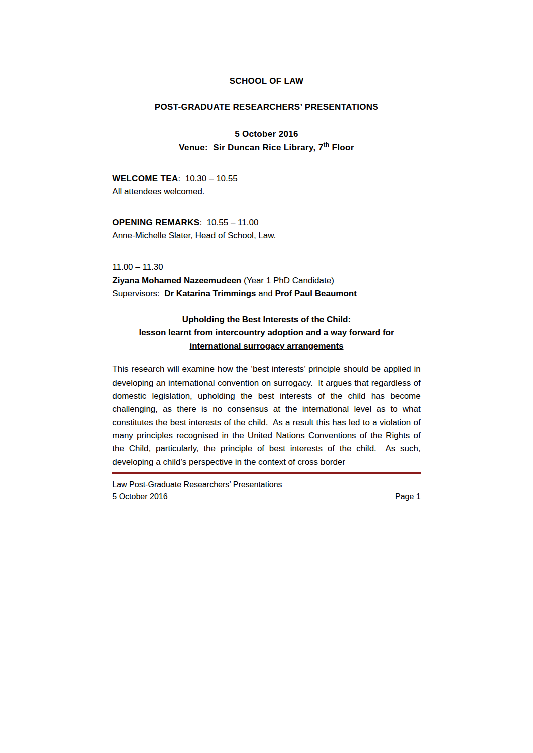SCHOOL OF LAW
POST-GRADUATE RESEARCHERS’ PRESENTATIONS
5 October 2016
Venue: Sir Duncan Rice Library, 7th Floor
WELCOME TEA: 10.30 – 10.55
All attendees welcomed.
OPENING REMARKS: 10.55 – 11.00
Anne-Michelle Slater, Head of School, Law.
11.00 – 11.30
Ziyana Mohamed Nazeemudeen (Year 1 PhD Candidate)
Supervisors: Dr Katarina Trimmings and Prof Paul Beaumont
Upholding the Best Interests of the Child:
lesson learnt from intercountry adoption and a way forward for international surrogacy arrangements
This research will examine how the ‘best interests’ principle should be applied in developing an international convention on surrogacy. It argues that regardless of domestic legislation, upholding the best interests of the child has become challenging, as there is no consensus at the international level as to what constitutes the best interests of the child. As a result this has led to a violation of many principles recognised in the United Nations Conventions of the Rights of the Child, particularly, the principle of best interests of the child. As such, developing a child’s perspective in the context of cross border
Law Post-Graduate Researchers’ Presentations
5 October 2016 Page 1